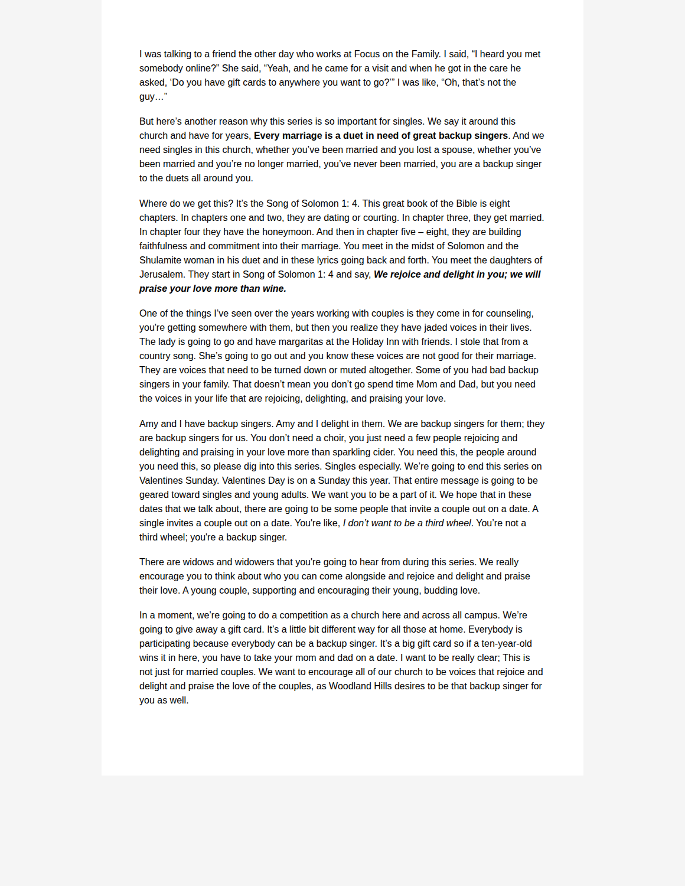I was talking to a friend the other day who works at Focus on the Family. I said, “I heard you met somebody online?” She said, “Yeah, and he came for a visit and when he got in the care he asked, ‘Do you have gift cards to anywhere you want to go?’” I was like, “Oh, that’s not the guy…”
But here’s another reason why this series is so important for singles. We say it around this church and have for years, Every marriage is a duet in need of great backup singers. And we need singles in this church, whether you’ve been married and you lost a spouse, whether you’ve been married and you’re no longer married, you’ve never been married, you are a backup singer to the duets all around you.
Where do we get this? It’s the Song of Solomon 1: 4. This great book of the Bible is eight chapters. In chapters one and two, they are dating or courting. In chapter three, they get married. In chapter four they have the honeymoon. And then in chapter five – eight, they are building faithfulness and commitment into their marriage. You meet in the midst of Solomon and the Shulamite woman in his duet and in these lyrics going back and forth. You meet the daughters of Jerusalem. They start in Song of Solomon 1: 4 and say, We rejoice and delight in you; we will praise your love more than wine.
One of the things I’ve seen over the years working with couples is they come in for counseling, you're getting somewhere with them, but then you realize they have jaded voices in their lives. The lady is going to go and have margaritas at the Holiday Inn with friends. I stole that from a country song. She’s going to go out and you know these voices are not good for their marriage. They are voices that need to be turned down or muted altogether. Some of you had bad backup singers in your family. That doesn’t mean you don’t go spend time Mom and Dad, but you need the voices in your life that are rejoicing, delighting, and praising your love.
Amy and I have backup singers. Amy and I delight in them. We are backup singers for them; they are backup singers for us. You don’t need a choir, you just need a few people rejoicing and delighting and praising in your love more than sparkling cider. You need this, the people around you need this, so please dig into this series. Singles especially. We’re going to end this series on Valentines Sunday. Valentines Day is on a Sunday this year. That entire message is going to be geared toward singles and young adults. We want you to be a part of it. We hope that in these dates that we talk about, there are going to be some people that invite a couple out on a date. A single invites a couple out on a date. You're like, I don’t want to be a third wheel. You’re not a third wheel; you're a backup singer.
There are widows and widowers that you're going to hear from during this series. We really encourage you to think about who you can come alongside and rejoice and delight and praise their love. A young couple, supporting and encouraging their young, budding love.
In a moment, we’re going to do a competition as a church here and across all campus. We’re going to give away a gift card. It’s a little bit different way for all those at home. Everybody is participating because everybody can be a backup singer. It’s a big gift card so if a ten-year-old wins it in here, you have to take your mom and dad on a date. I want to be really clear; This is not just for married couples. We want to encourage all of our church to be voices that rejoice and delight and praise the love of the couples, as Woodland Hills desires to be that backup singer for you as well.